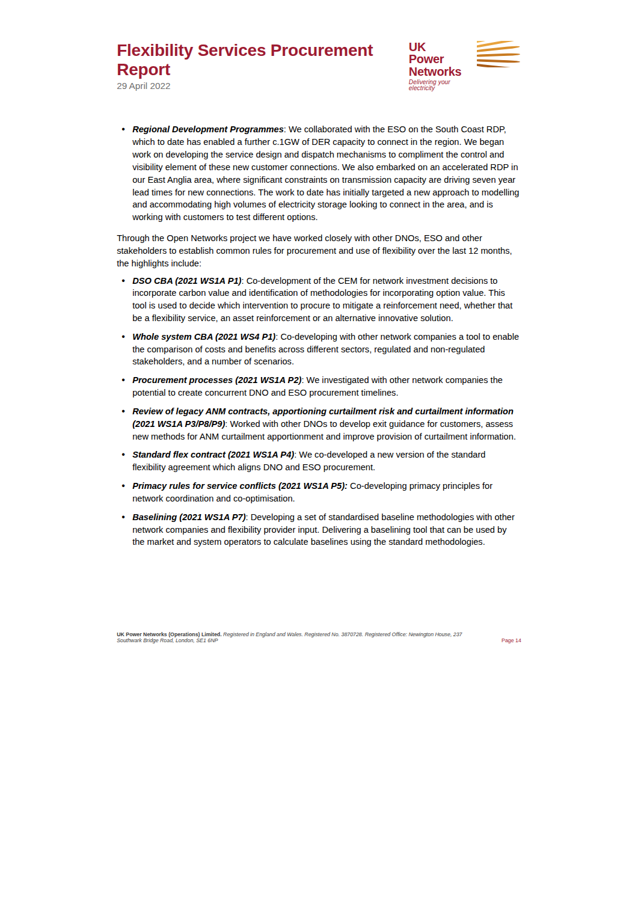Flexibility Services Procurement Report
29 April 2022
UK
Power
Networks
Delivering your electricity
Regional Development Programmes: We collaborated with the ESO on the South Coast RDP, which to date has enabled a further c.1GW of DER capacity to connect in the region. We began work on developing the service design and dispatch mechanisms to compliment the control and visibility element of these new customer connections. We also embarked on an accelerated RDP in our East Anglia area, where significant constraints on transmission capacity are driving seven year lead times for new connections. The work to date has initially targeted a new approach to modelling and accommodating high volumes of electricity storage looking to connect in the area, and is working with customers to test different options.
Through the Open Networks project we have worked closely with other DNOs, ESO and other stakeholders to establish common rules for procurement and use of flexibility over the last 12 months, the highlights include:
DSO CBA (2021 WS1A P1): Co-development of the CEM for network investment decisions to incorporate carbon value and identification of methodologies for incorporating option value. This tool is used to decide which intervention to procure to mitigate a reinforcement need, whether that be a flexibility service, an asset reinforcement or an alternative innovative solution.
Whole system CBA (2021 WS4 P1): Co-developing with other network companies a tool to enable the comparison of costs and benefits across different sectors, regulated and non-regulated stakeholders, and a number of scenarios.
Procurement processes (2021 WS1A P2): We investigated with other network companies the potential to create concurrent DNO and ESO procurement timelines.
Review of legacy ANM contracts, apportioning curtailment risk and curtailment information (2021 WS1A P3/P8/P9): Worked with other DNOs to develop exit guidance for customers, assess new methods for ANM curtailment apportionment and improve provision of curtailment information.
Standard flex contract (2021 WS1A P4): We co-developed a new version of the standard flexibility agreement which aligns DNO and ESO procurement.
Primacy rules for service conflicts (2021 WS1A P5): Co-developing primacy principles for network coordination and co-optimisation.
Baselining (2021 WS1A P7): Developing a set of standardised baseline methodologies with other network companies and flexibility provider input. Delivering a baselining tool that can be used by the market and system operators to calculate baselines using the standard methodologies.
UK Power Networks (Operations) Limited. Registered in England and Wales. Registered No. 3870728. Registered Office: Newington House, 237 Southwark Bridge Road, London, SE1 6NP
Page 14